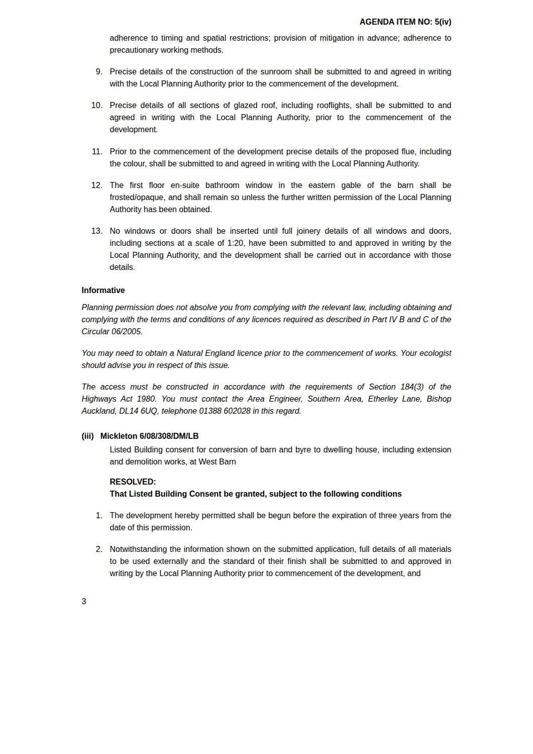AGENDA ITEM NO: 5(iv)
adherence to timing and spatial restrictions; provision of mitigation in advance; adherence to precautionary working methods.
9. Precise details of the construction of the sunroom shall be submitted to and agreed in writing with the Local Planning Authority prior to the commencement of the development.
10. Precise details of all sections of glazed roof, including rooflights, shall be submitted to and agreed in writing with the Local Planning Authority, prior to the commencement of the development.
11. Prior to the commencement of the development precise details of the proposed flue, including the colour, shall be submitted to and agreed in writing with the Local Planning Authority.
12. The first floor en-suite bathroom window in the eastern gable of the barn shall be frosted/opaque, and shall remain so unless the further written permission of the Local Planning Authority has been obtained.
13. No windows or doors shall be inserted until full joinery details of all windows and doors, including sections at a scale of 1:20, have been submitted to and approved in writing by the Local Planning Authority, and the development shall be carried out in accordance with those details.
Informative
Planning permission does not absolve you from complying with the relevant law, including obtaining and complying with the terms and conditions of any licences required as described in Part IV B and C of the Circular 06/2005.
You may need to obtain a Natural England licence prior to the commencement of works. Your ecologist should advise you in respect of this issue.
The access must be constructed in accordance with the requirements of Section 184(3) of the Highways Act 1980. You must contact the Area Engineer, Southern Area, Etherley Lane, Bishop Auckland, DL14 6UQ, telephone 01388 602028 in this regard.
(iii) Mickleton 6/08/308/DM/LB
Listed Building consent for conversion of barn and byre to dwelling house, including extension and demolition works, at West Barn
RESOLVED:
That Listed Building Consent be granted, subject to the following conditions
1. The development hereby permitted shall be begun before the expiration of three years from the date of this permission.
2. Notwithstanding the information shown on the submitted application, full details of all materials to be used externally and the standard of their finish shall be submitted to and approved in writing by the Local Planning Authority prior to commencement of the development, and
3